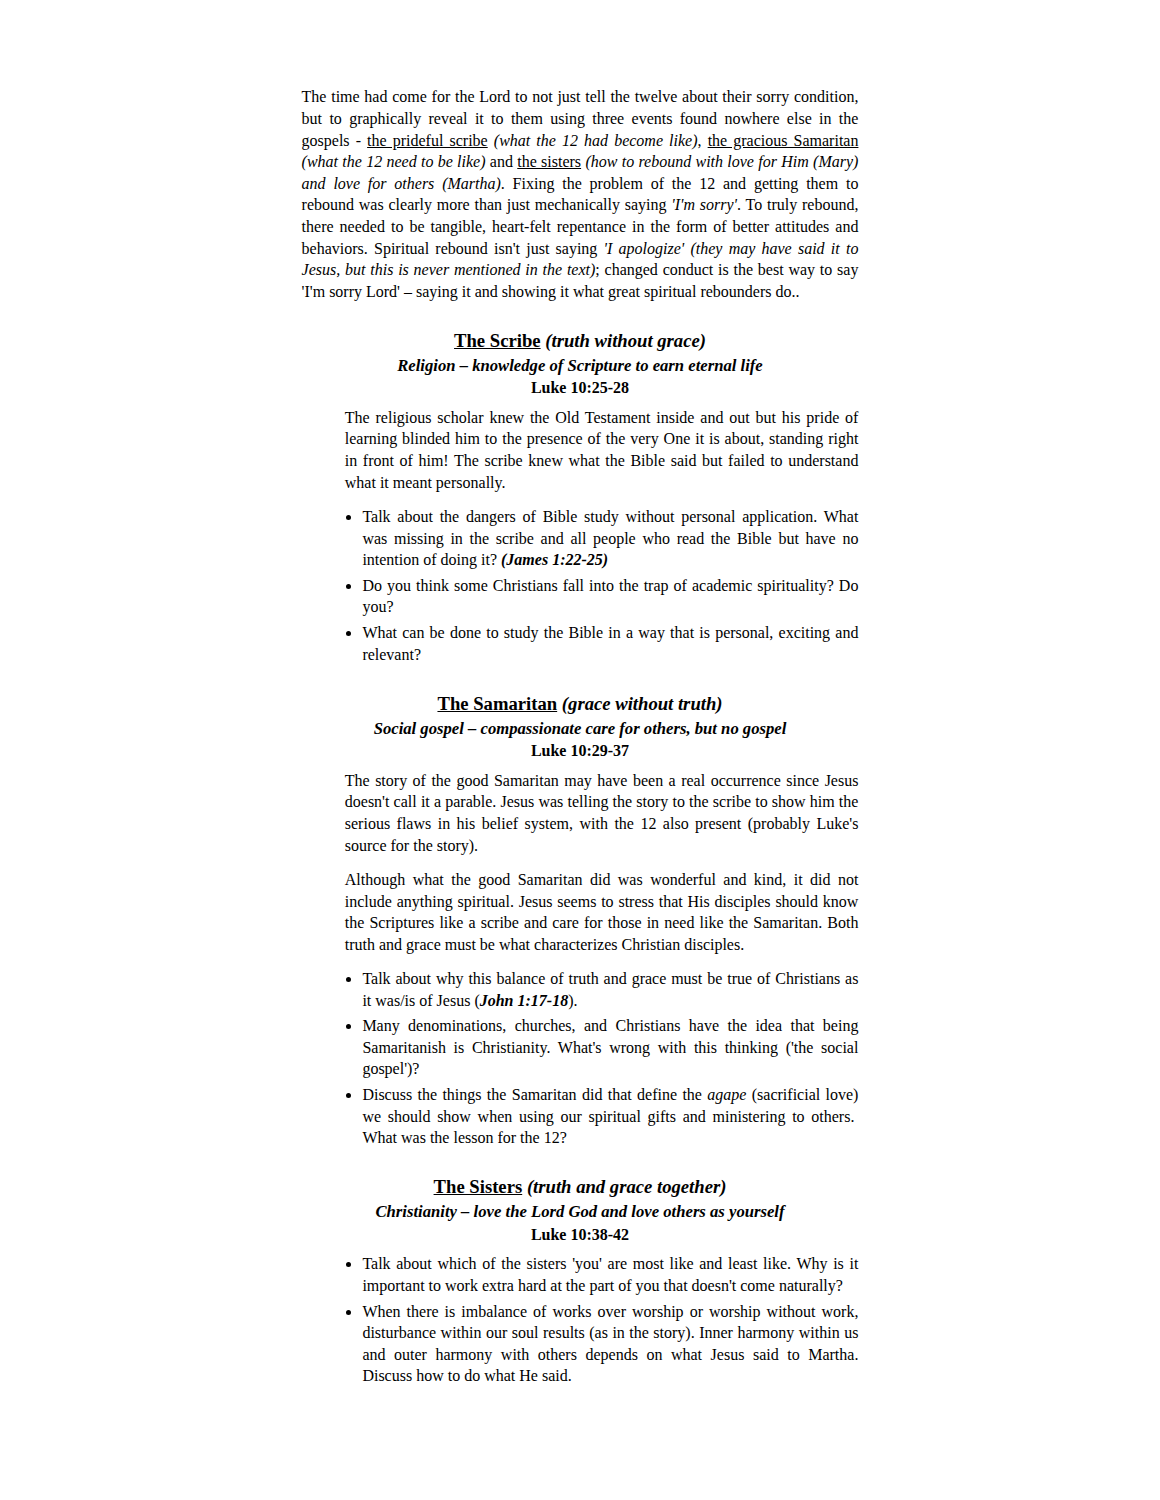The time had come for the Lord to not just tell the twelve about their sorry condition, but to graphically reveal it to them using three events found nowhere else in the gospels - the prideful scribe (what the 12 had become like), the gracious Samaritan (what the 12 need to be like) and the sisters (how to rebound with love for Him (Mary) and love for others (Martha). Fixing the problem of the 12 and getting them to rebound was clearly more than just mechanically saying 'I'm sorry'. To truly rebound, there needed to be tangible, heart-felt repentance in the form of better attitudes and behaviors. Spiritual rebound isn't just saying 'I apologize' (they may have said it to Jesus, but this is never mentioned in the text); changed conduct is the best way to say 'I'm sorry Lord' – saying it and showing it what great spiritual rebounders do..
The Scribe (truth without grace)
Religion – knowledge of Scripture to earn eternal life
Luke 10:25-28
The religious scholar knew the Old Testament inside and out but his pride of learning blinded him to the presence of the very One it is about, standing right in front of him! The scribe knew what the Bible said but failed to understand what it meant personally.
Talk about the dangers of Bible study without personal application. What was missing in the scribe and all people who read the Bible but have no intention of doing it? (James 1:22-25)
Do you think some Christians fall into the trap of academic spirituality? Do you?
What can be done to study the Bible in a way that is personal, exciting and relevant?
The Samaritan (grace without truth)
Social gospel – compassionate care for others, but no gospel
Luke 10:29-37
The story of the good Samaritan may have been a real occurrence since Jesus doesn't call it a parable. Jesus was telling the story to the scribe to show him the serious flaws in his belief system, with the 12 also present (probably Luke's source for the story).
Although what the good Samaritan did was wonderful and kind, it did not include anything spiritual. Jesus seems to stress that His disciples should know the Scriptures like a scribe and care for those in need like the Samaritan. Both truth and grace must be what characterizes Christian disciples.
Talk about why this balance of truth and grace must be true of Christians as it was/is of Jesus (John 1:17-18).
Many denominations, churches, and Christians have the idea that being Samaritanish is Christianity. What's wrong with this thinking ('the social gospel')?
Discuss the things the Samaritan did that define the agape (sacrificial love) we should show when using our spiritual gifts and ministering to others. What was the lesson for the 12?
The Sisters (truth and grace together)
Christianity – love the Lord God and love others as yourself
Luke 10:38-42
Talk about which of the sisters 'you' are most like and least like. Why is it important to work extra hard at the part of you that doesn't come naturally?
When there is imbalance of works over worship or worship without work, disturbance within our soul results (as in the story). Inner harmony within us and outer harmony with others depends on what Jesus said to Martha. Discuss how to do what He said.